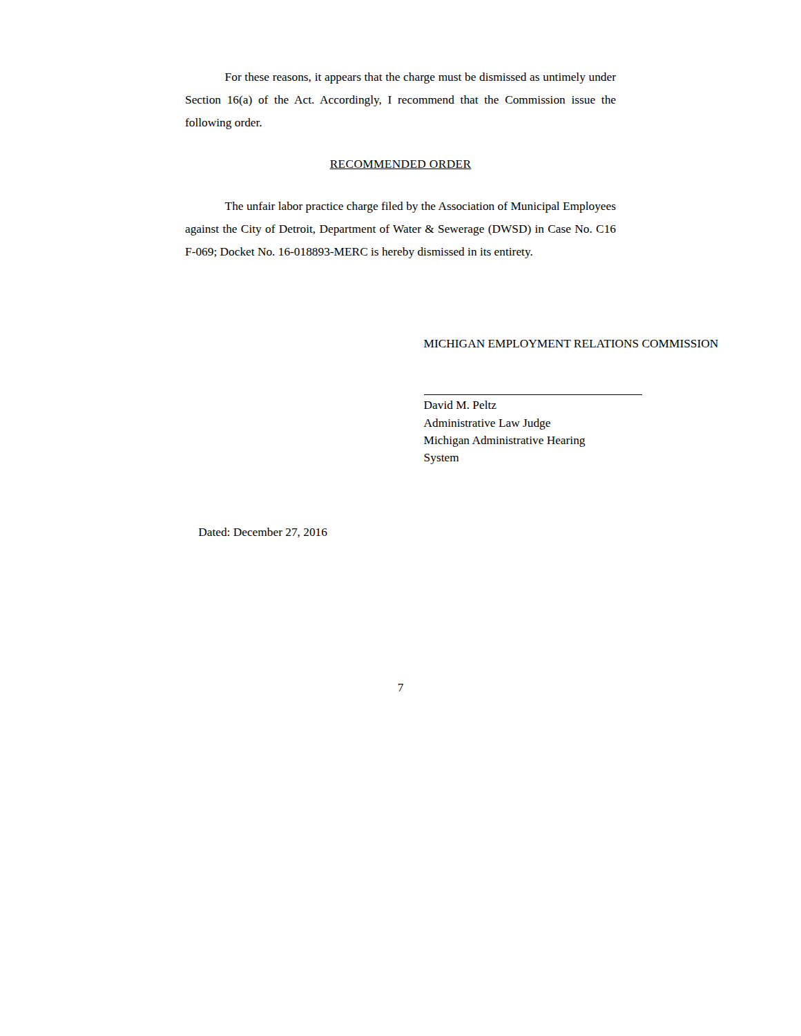For these reasons, it appears that the charge must be dismissed as untimely under Section 16(a) of the Act. Accordingly, I recommend that the Commission issue the following order.
RECOMMENDED ORDER
The unfair labor practice charge filed by the Association of Municipal Employees against the City of Detroit, Department of Water & Sewerage (DWSD) in Case No. C16 F-069; Docket No. 16-018893-MERC is hereby dismissed in its entirety.
MICHIGAN EMPLOYMENT RELATIONS COMMISSION
David M. Peltz
Administrative Law Judge
Michigan Administrative Hearing System
Dated: December 27, 2016
7